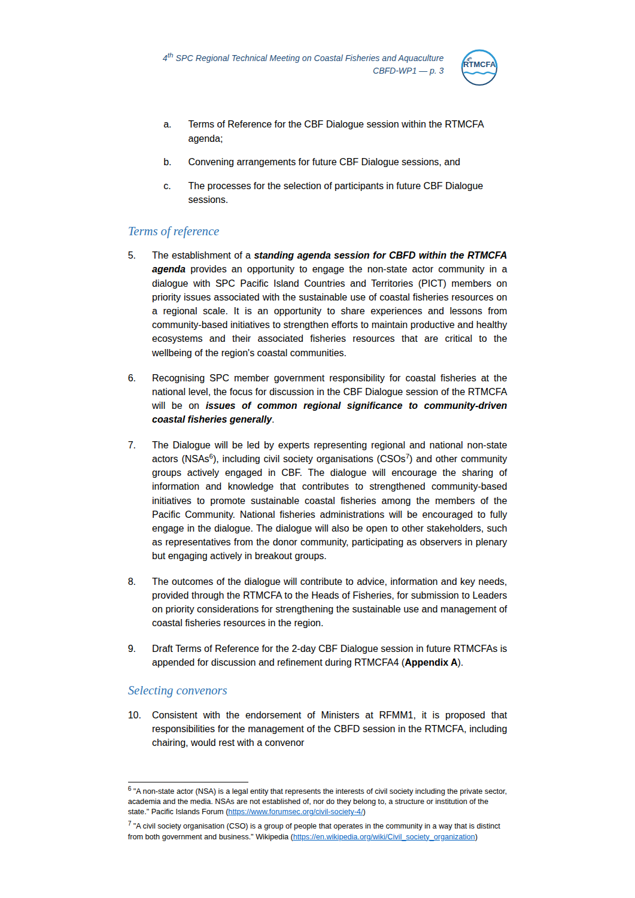4th SPC Regional Technical Meeting on Coastal Fisheries and Aquaculture
CBFD-WP1 — p. 3
RTMCFA 4 th
a. Terms of Reference for the CBF Dialogue session within the RTMCFA agenda;
b. Convening arrangements for future CBF Dialogue sessions, and
c. The processes for the selection of participants in future CBF Dialogue sessions.
Terms of reference
The establishment of a standing agenda session for CBFD within the RTMCFA agenda provides an opportunity to engage the non-state actor community in a dialogue with SPC Pacific Island Countries and Territories (PICT) members on priority issues associated with the sustainable use of coastal fisheries resources on a regional scale. It is an opportunity to share experiences and lessons from community-based initiatives to strengthen efforts to maintain productive and healthy ecosystems and their associated fisheries resources that are critical to the wellbeing of the region's coastal communities.
Recognising SPC member government responsibility for coastal fisheries at the national level, the focus for discussion in the CBF Dialogue session of the RTMCFA will be on issues of common regional significance to community-driven coastal fisheries generally.
The Dialogue will be led by experts representing regional and national non-state actors (NSAs6), including civil society organisations (CSOs7) and other community groups actively engaged in CBF. The dialogue will encourage the sharing of information and knowledge that contributes to strengthened community-based initiatives to promote sustainable coastal fisheries among the members of the Pacific Community. National fisheries administrations will be encouraged to fully engage in the dialogue. The dialogue will also be open to other stakeholders, such as representatives from the donor community, participating as observers in plenary but engaging actively in breakout groups.
The outcomes of the dialogue will contribute to advice, information and key needs, provided through the RTMCFA to the Heads of Fisheries, for submission to Leaders on priority considerations for strengthening the sustainable use and management of coastal fisheries resources in the region.
Draft Terms of Reference for the 2-day CBF Dialogue session in future RTMCFAs is appended for discussion and refinement during RTMCFA4 (Appendix A).
Selecting convenors
Consistent with the endorsement of Ministers at RFMM1, it is proposed that responsibilities for the management of the CBFD session in the RTMCFA, including chairing, would rest with a convenor
6 "A non-state actor (NSA) is a legal entity that represents the interests of civil society including the private sector, academia and the media. NSAs are not established of, nor do they belong to, a structure or institution of the state." Pacific Islands Forum (https://www.forumsec.org/civil-society-4/)
7 "A civil society organisation (CSO) is a group of people that operates in the community in a way that is distinct from both government and business." Wikipedia (https://en.wikipedia.org/wiki/Civil_society_organization)